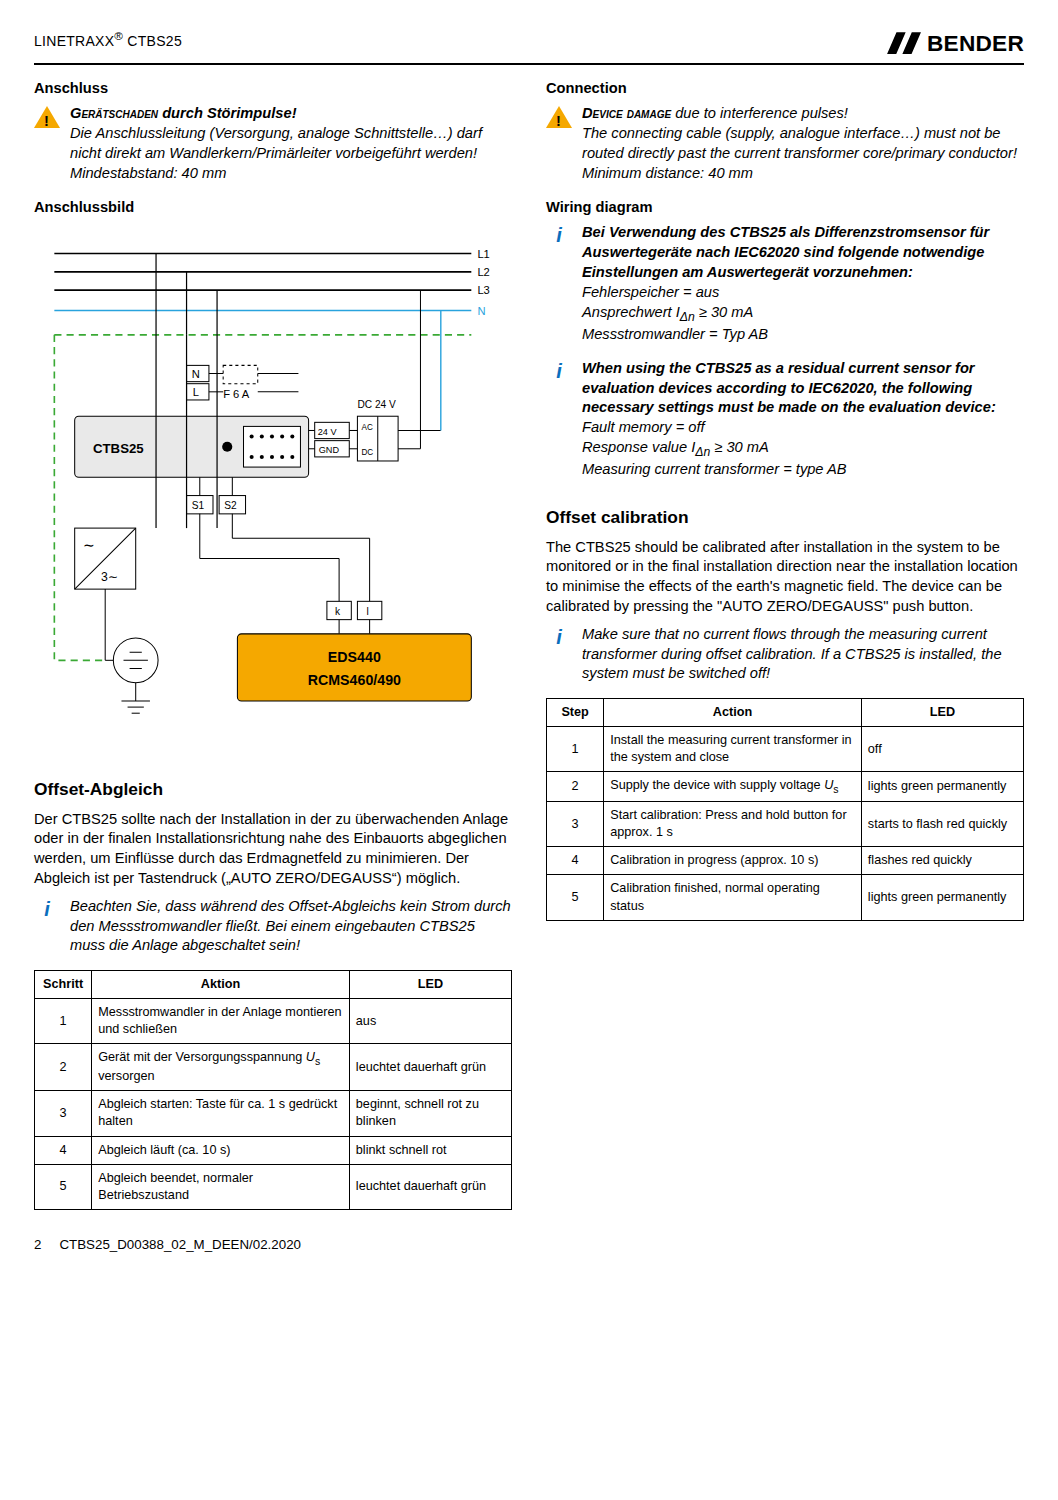LINETRAXX® CTBS25
BENDER
Anschluss
Gerätschaden durch Störimpulse!
Die Anschlussleitung (Versorgung, analoge Schnittstelle…) darf nicht direkt am Wandlerkern/Primärleiter vorbeigeführt werden!
Mindestabstand: 40 mm
Anschlussbild
L1 L2 L3 N N L F 6 A CTBS25 24 V GND AC DC DC 24 V S1 S2 ∼ 3∼ k l EDS440 RCMS460/490
Offset-Abgleich
Der CTBS25 sollte nach der Installation in der zu überwachenden Anlage oder in der finalen Installationsrichtung nahe des Einbauorts abgeglichen werden, um Einflüsse durch das Erdmagnetfeld zu minimieren. Der Abgleich ist per Tastendruck („AUTO ZERO/DEGAUSS“) möglich.
i
Beachten Sie, dass während des Offset-Abgleichs kein Strom durch den Messstromwandler fließt. Bei einem eingebauten CTBS25 muss die Anlage abgeschaltet sein!
| Schritt | Aktion | LED |
| --- | --- | --- |
| 1 | Messstromwandler in der Anlage montieren und schließen | aus |
| 2 | Gerät mit der Versorgungsspannung U s versorgen | leuchtet dauerhaft grün |
| 3 | Abgleich starten: Taste für ca. 1 s gedrückt halten | beginnt, schnell rot zu blinken |
| 4 | Abgleich läuft (ca. 10 s) | blinkt schnell rot |
| 5 | Abgleich beendet, normaler Betriebszustand | leuchtet dauerhaft grün |
Connection
Device damage due to interference pulses!
The connecting cable (supply, analogue interface…) must not be routed directly past the current transformer core/primary conductor!
Minimum distance: 40 mm
Wiring diagram
i
Bei Verwendung des CTBS25 als Differenzstromsensor für Auswertegeräte nach IEC62020 sind folgende notwendige Einstellungen am Auswertegerät vorzunehmen:
Fehlerspeicher = aus
Ansprechwert IΔn ≥ 30 mA
Messstromwandler = Typ AB
i
When using the CTBS25 as a residual current sensor for evaluation devices according to IEC62020, the following necessary settings must be made on the evaluation device:
Fault memory = off
Response value IΔn ≥ 30 mA
Measuring current transformer = type AB
Offset calibration
The CTBS25 should be calibrated after installation in the system to be monitored or in the final installation direction near the installation location to minimise the effects of the earth's magnetic field. The device can be calibrated by pressing the "AUTO ZERO/DEGAUSS" push button.
i
Make sure that no current flows through the measuring current transformer during offset calibration. If a CTBS25 is installed, the system must be switched off!
| Step | Action | LED |
| --- | --- | --- |
| 1 | Install the measuring current transformer in the system and close | off |
| 2 | Supply the device with supply voltage U s | lights green permanently |
| 3 | Start calibration: Press and hold button for approx. 1 s | starts to flash red quickly |
| 4 | Calibration in progress (approx. 10 s) | flashes red quickly |
| 5 | Calibration finished, normal operating status | lights green permanently |
2 CTBS25_D00388_02_M_DEEN/02.2020